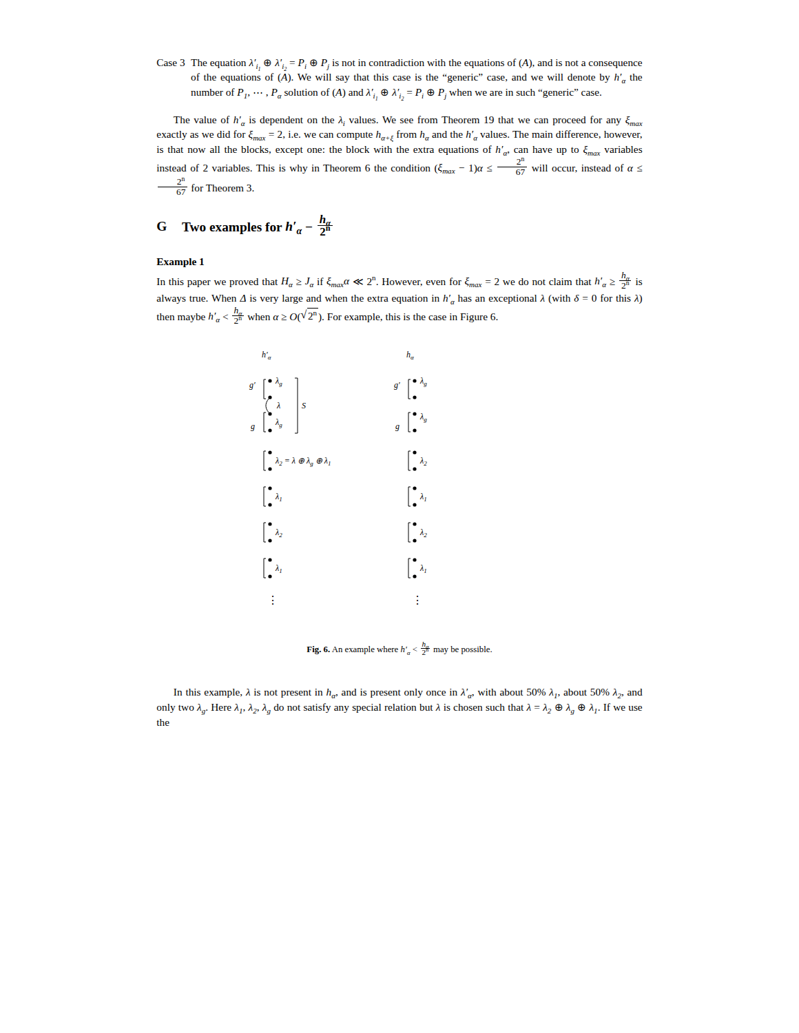Case 3
The equation λ′i1 ⊕ λ′i2 = Pi ⊕ Pj is not in contradiction with the equations of (A), and is not a consequence of the equations of (A). We will say that this case is the “generic” case, and we will denote by h′α the number of P1, ⋯ , Pα solution of (A) and λ′i1 ⊕ λ′i2 = Pi ⊕ Pj when we are in such “generic” case.
The value of h′α is dependent on the λi values. We see from Theorem 19 that we can proceed for any ξmax exactly as we did for ξmax = 2, i.e. we can compute hα+ξ from hα and the h′α values. The main difference, however, is that now all the blocks, except one: the block with the extra equations of h′α, can have up to ξmax variables instead of 2 variables. This is why in Theorem 6 the condition (ξmax − 1)α ≤ 2n 67 will occur, instead of α ≤ 2n 67 for Theorem 3.
GTwo examples for h′α − hα 2n
Example 1
In this paper we proved that Hα ≥ Jα if ξmaxα ≪ 2n. However, even for ξmax = 2 we do not claim that h′α ≥ hα 2n is always true. When Δ is very large and when the extra equation in h′α has an exceptional λ (with δ = 0 for this λ) then maybe h′α < hα 2n when α ≥ O(2n). For example, this is the case in Figure 6.
h′α hα g′ g λg λ λg S λ2 = λ ⊕ λg ⊕ λ1 λ1 λ2 λ1 ⋮ g′ g λg λg λ2 λ1 λ2 λ1 ⋮
Fig. 6. An example where h′α < hα 2n may be possible.
In this example, λ is not present in hα, and is present only once in λ′α, with about 50% λ1, about 50% λ2, and only two λg. Here λ1, λ2, λg do not satisfy any special relation but λ is chosen such that λ = λ2 ⊕ λg ⊕ λ1. If we use the